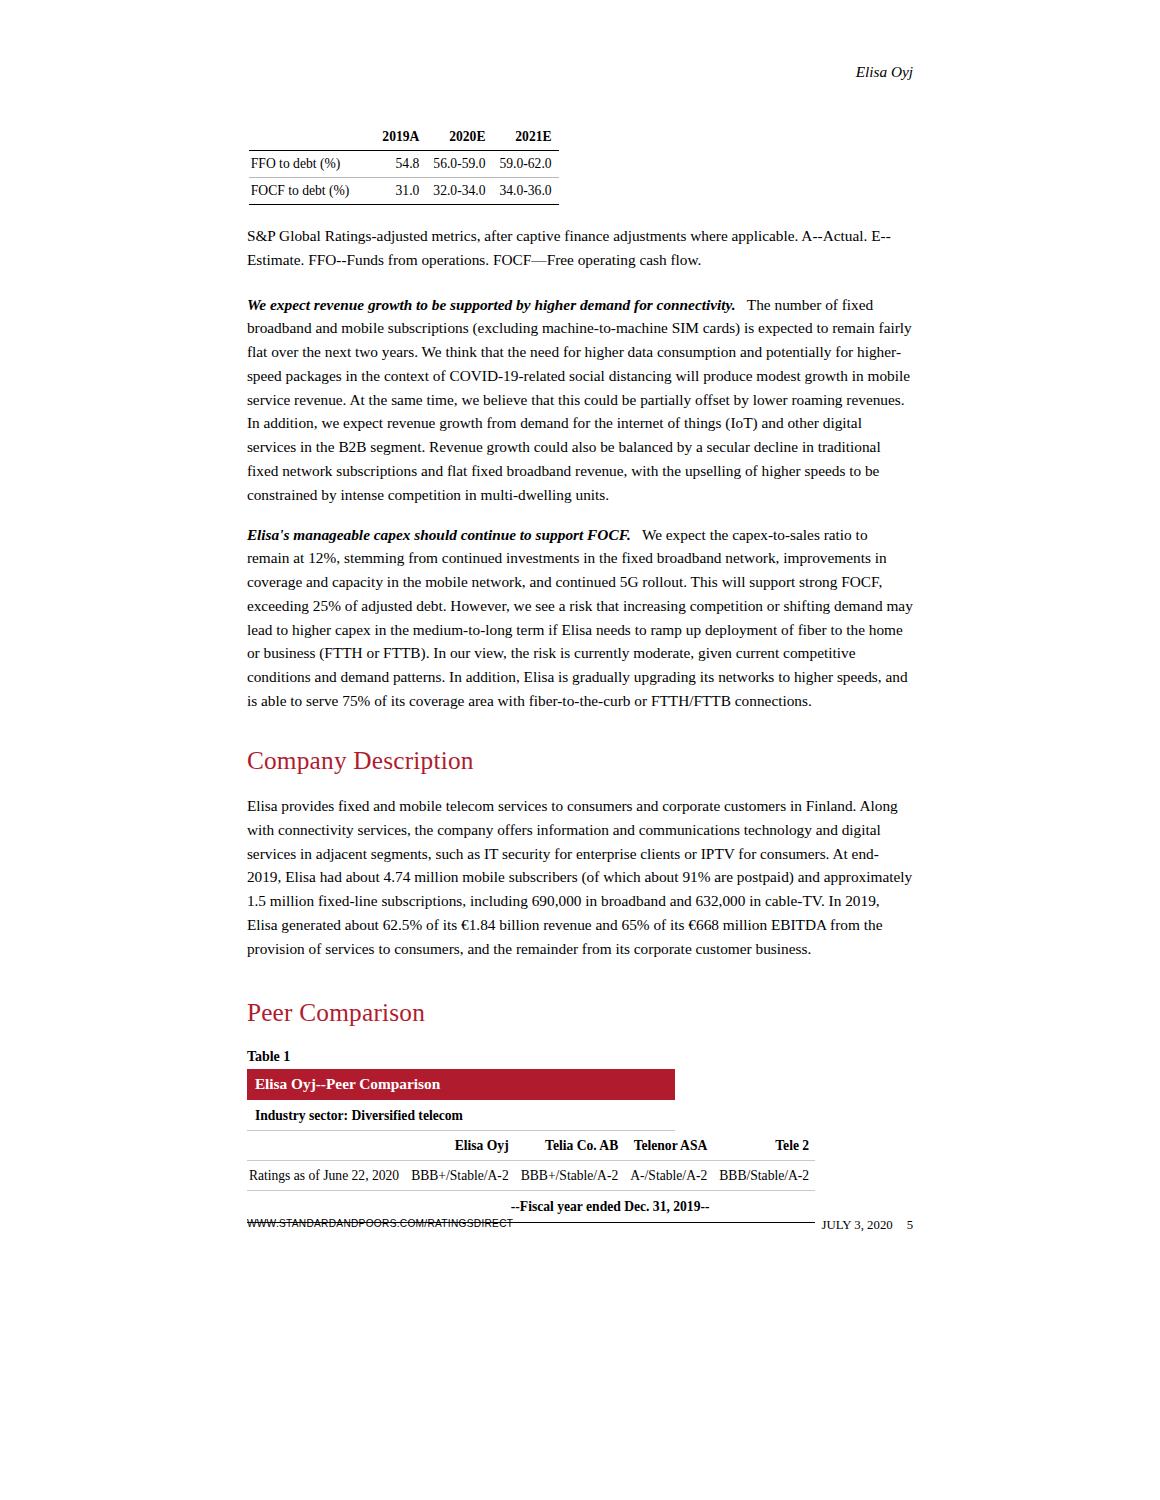Elisa Oyj
| | 2019A | 2020E | 2021E |
| --- | --- | --- | --- |
| FFO to debt (%) | 54.8 | 56.0-59.0 | 59.0-62.0 |
| FOCF to debt (%) | 31.0 | 32.0-34.0 | 34.0-36.0 |
S&P Global Ratings-adjusted metrics, after captive finance adjustments where applicable. A--Actual. E--Estimate. FFO--Funds from operations. FOCF—Free operating cash flow.
We expect revenue growth to be supported by higher demand for connectivity. The number of fixed broadband and mobile subscriptions (excluding machine-to-machine SIM cards) is expected to remain fairly flat over the next two years. We think that the need for higher data consumption and potentially for higher-speed packages in the context of COVID-19-related social distancing will produce modest growth in mobile service revenue. At the same time, we believe that this could be partially offset by lower roaming revenues. In addition, we expect revenue growth from demand for the internet of things (IoT) and other digital services in the B2B segment. Revenue growth could also be balanced by a secular decline in traditional fixed network subscriptions and flat fixed broadband revenue, with the upselling of higher speeds to be constrained by intense competition in multi-dwelling units.
Elisa's manageable capex should continue to support FOCF. We expect the capex-to-sales ratio to remain at 12%, stemming from continued investments in the fixed broadband network, improvements in coverage and capacity in the mobile network, and continued 5G rollout. This will support strong FOCF, exceeding 25% of adjusted debt. However, we see a risk that increasing competition or shifting demand may lead to higher capex in the medium-to-long term if Elisa needs to ramp up deployment of fiber to the home or business (FTTH or FTTB). In our view, the risk is currently moderate, given current competitive conditions and demand patterns. In addition, Elisa is gradually upgrading its networks to higher speeds, and is able to serve 75% of its coverage area with fiber-to-the-curb or FTTH/FTTB connections.
Company Description
Elisa provides fixed and mobile telecom services to consumers and corporate customers in Finland. Along with connectivity services, the company offers information and communications technology and digital services in adjacent segments, such as IT security for enterprise clients or IPTV for consumers. At end-2019, Elisa had about 4.74 million mobile subscribers (of which about 91% are postpaid) and approximately 1.5 million fixed-line subscriptions, including 690,000 in broadband and 632,000 in cable-TV. In 2019, Elisa generated about 62.5% of its €1.84 billion revenue and 65% of its €668 million EBITDA from the provision of services to consumers, and the remainder from its corporate customer business.
Peer Comparison
Table 1
Elisa Oyj--Peer Comparison
Industry sector: Diversified telecom
| | Elisa Oyj | Telia Co. AB | Telenor ASA | Tele 2 |
| --- | --- | --- | --- | --- |
| Ratings as of June 22, 2020 | BBB+/Stable/A-2 | BBB+/Stable/A-2 | A-/Stable/A-2 | BBB/Stable/A-2 |
| | --Fiscal year ended Dec. 31, 2019-- |
WWW.STANDARDANDPOORS.COM/RATINGSDIRECT JULY 3, 20205